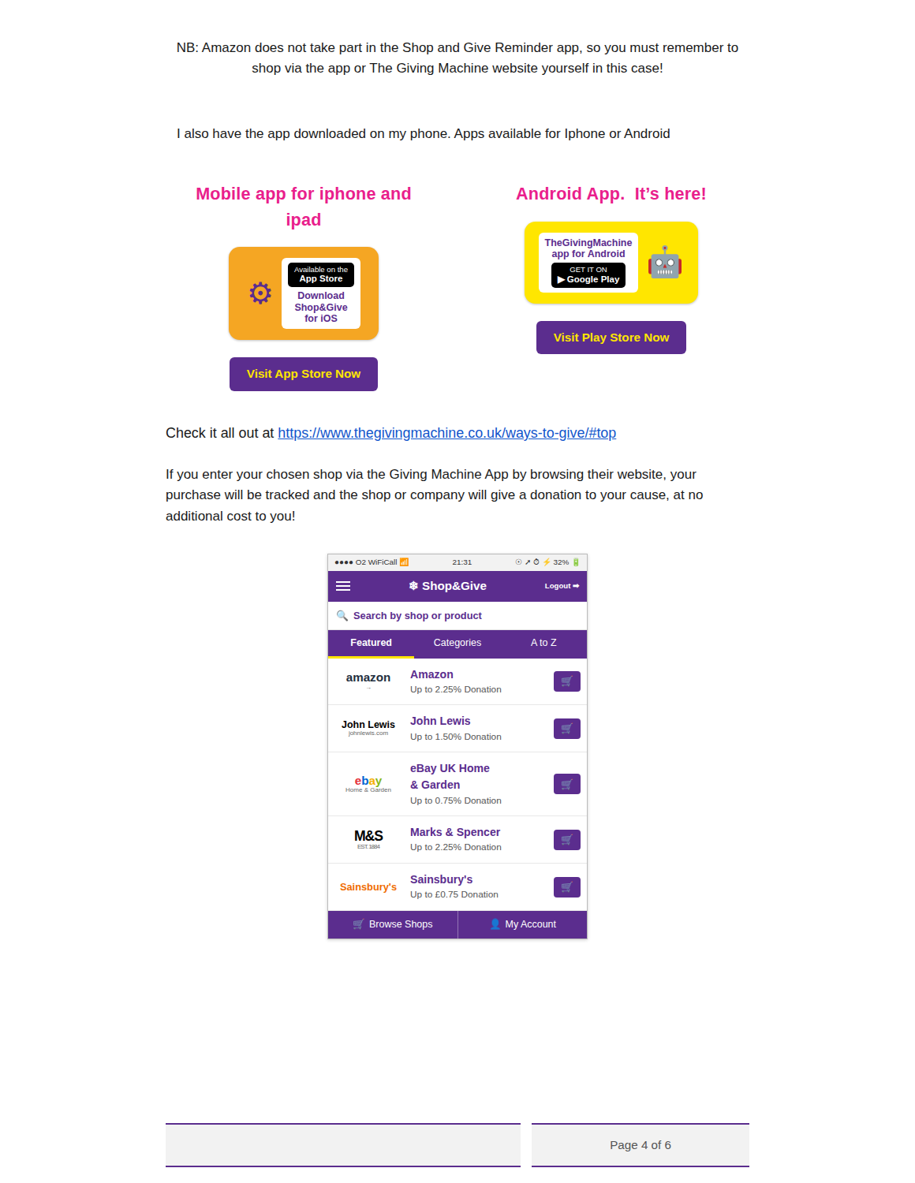NB: Amazon does not take part in the Shop and Give Reminder app, so you must remember to shop via the app or The Giving Machine website yourself in this case!
I also have the app downloaded on my phone. Apps available for Iphone or Android
Mobile app for iphone and ipad
⚙
Available on theApp Store Download
Shop&Give
for iOS
Visit App Store Now
Android App. It’s here!
TheGivingMachine
app for Android GET IT ON▶ Google Play
🤖
Visit Play Store Now
Check it all out at https://www.thegivingmachine.co.uk/ways-to-give/#top
If you enter your chosen shop via the Giving Machine App by browsing their website, your purchase will be tracked and the shop or company will give a donation to your cause, at no additional cost to you!
●●●● O2 WiFiCall 📶 21:31 ☉ ➚ ⏱ ⚡ 32% 🔋
❄ Shop&Give Logout ➡
🔍 Search by shop or product
Featured
Categories
A to Z
amazon→
Amazon
Up to 2.25% Donation
🛒
John Lewisjohnlewis.com
John Lewis
Up to 1.50% Donation
🛒
ebayHome & Garden
eBay UK Home
& Garden
Up to 0.75% Donation
🛒
M&SEST. 1884
Marks & Spencer
Up to 2.25% Donation
🛒
Sainsbury's
Sainsbury's
Up to £0.75 Donation
🛒
🛒 Browse Shops
👤 My Account
Page 4 of 6